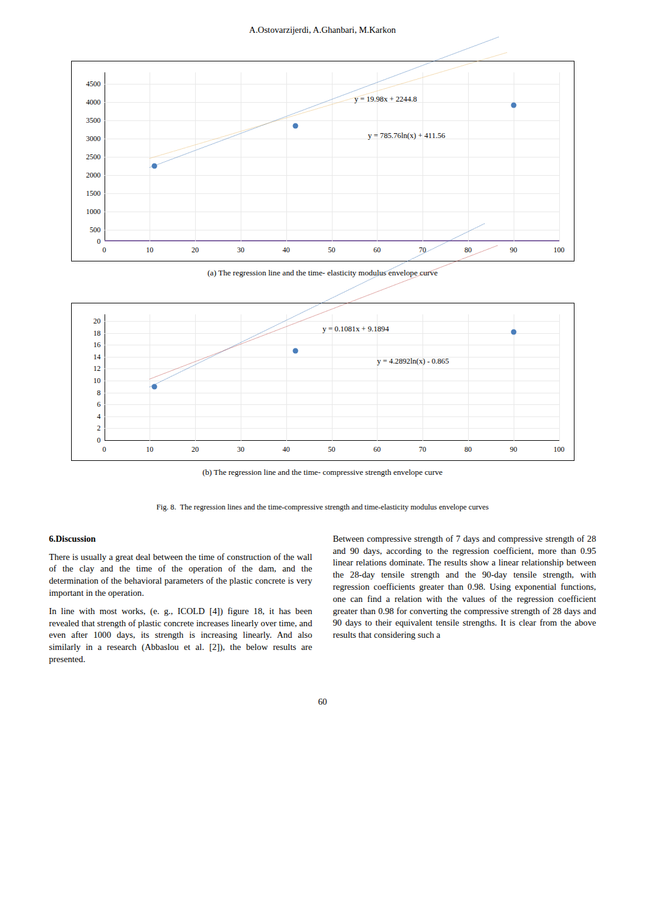A.Ostovarzijerdi, A.Ghanbari, M.Karkon
4500
4000
3500
3000
2500
2000
1500
1000
500
0
0
10
20
30
40
50
60
70
80
90
100
y = 19.98x + 2244.8
y = 785.76ln(x) + 411.56
(a) The regression line and the time- elasticity modulus envelope curve
20
18
16
14
12
10
8
6
4
2
0
0
10
20
30
40
50
60
70
80
90
100
y = 0.1081x + 9.1894
y = 4.2892ln(x) - 0.865
(b) The regression line and the time- compressive strength envelope curve
Fig. 8. The regression lines and the time-compressive strength and time-elasticity modulus envelope curves
6.Discussion
There is usually a great deal between the time of construction of the wall of the clay and the time of the operation of the dam, and the determination of the behavioral parameters of the plastic concrete is very important in the operation.
In line with most works, (e. g., ICOLD [4]) figure 18, it has been revealed that strength of plastic concrete increases linearly over time, and even after 1000 days, its strength is increasing linearly. And also similarly in a research (Abbaslou et al. [2]), the below results are presented.
Between compressive strength of 7 days and compressive strength of 28 and 90 days, according to the regression coefficient, more than 0.95 linear relations dominate. The results show a linear relationship between the 28-day tensile strength and the 90-day tensile strength, with regression coefficients greater than 0.98. Using exponential functions, one can find a relation with the values of the regression coefficient greater than 0.98 for converting the compressive strength of 28 days and 90 days to their equivalent tensile strengths. It is clear from the above results that considering such a
60